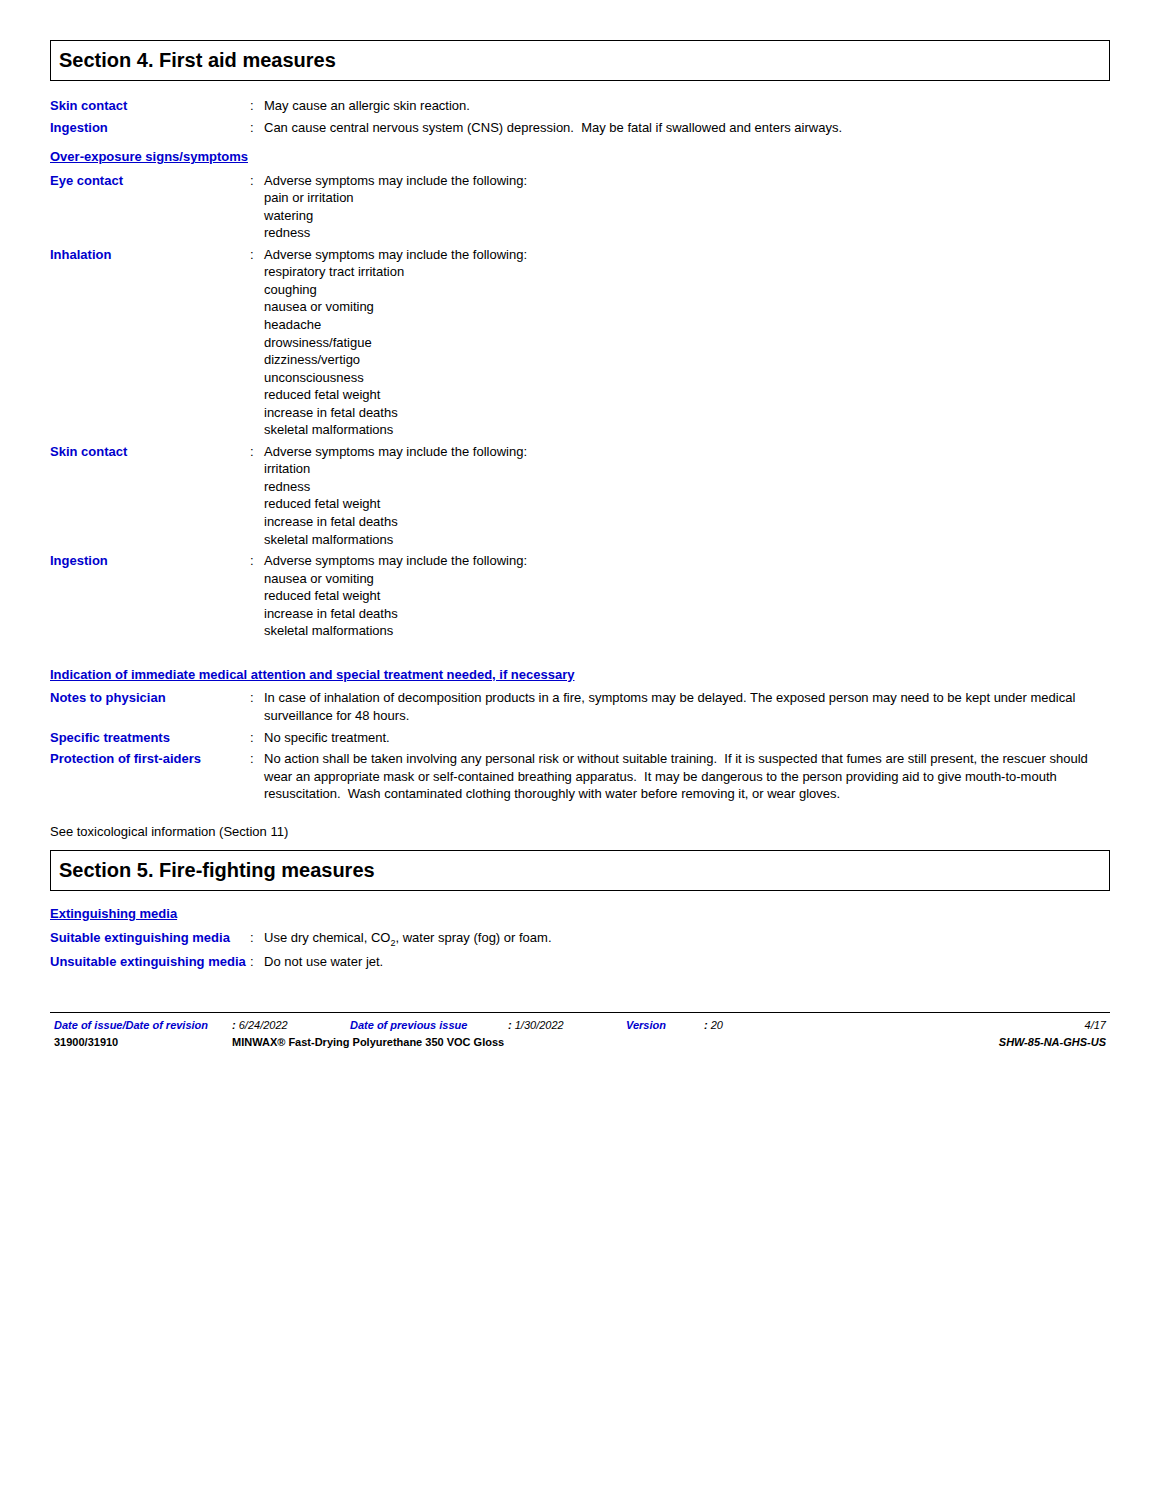Section 4. First aid measures
| Skin contact | : | May cause an allergic skin reaction. |
| Ingestion | : | Can cause central nervous system (CNS) depression. May be fatal if swallowed and enters airways. |
Over-exposure signs/symptoms
| Eye contact | : | Adverse symptoms may include the following: pain or irritation watering redness |
| Inhalation | : | Adverse symptoms may include the following: respiratory tract irritation coughing nausea or vomiting headache drowsiness/fatigue dizziness/vertigo unconsciousness reduced fetal weight increase in fetal deaths skeletal malformations |
| Skin contact | : | Adverse symptoms may include the following: irritation redness reduced fetal weight increase in fetal deaths skeletal malformations |
| Ingestion | : | Adverse symptoms may include the following: nausea or vomiting reduced fetal weight increase in fetal deaths skeletal malformations |
Indication of immediate medical attention and special treatment needed, if necessary
| Notes to physician | : | In case of inhalation of decomposition products in a fire, symptoms may be delayed. The exposed person may need to be kept under medical surveillance for 48 hours. |
| Specific treatments | : | No specific treatment. |
| Protection of first-aiders | : | No action shall be taken involving any personal risk or without suitable training. If it is suspected that fumes are still present, the rescuer should wear an appropriate mask or self-contained breathing apparatus. It may be dangerous to the person providing aid to give mouth-to-mouth resuscitation. Wash contaminated clothing thoroughly with water before removing it, or wear gloves. |
See toxicological information (Section 11)
Section 5. Fire-fighting measures
Extinguishing media
| Suitable extinguishing media | : | Use dry chemical, CO 2 , water spray (fog) or foam. |
| Unsuitable extinguishing media | : | Do not use water jet. |
| Date of issue/Date of revision | : 6/24/2022 | Date of previous issue | : 1/30/2022 | Version | : 20 | 4/17 |
| 31900/31910 | MINWAX® Fast-Drying Polyurethane 350 VOC Gloss | SHW-85-NA-GHS-US |